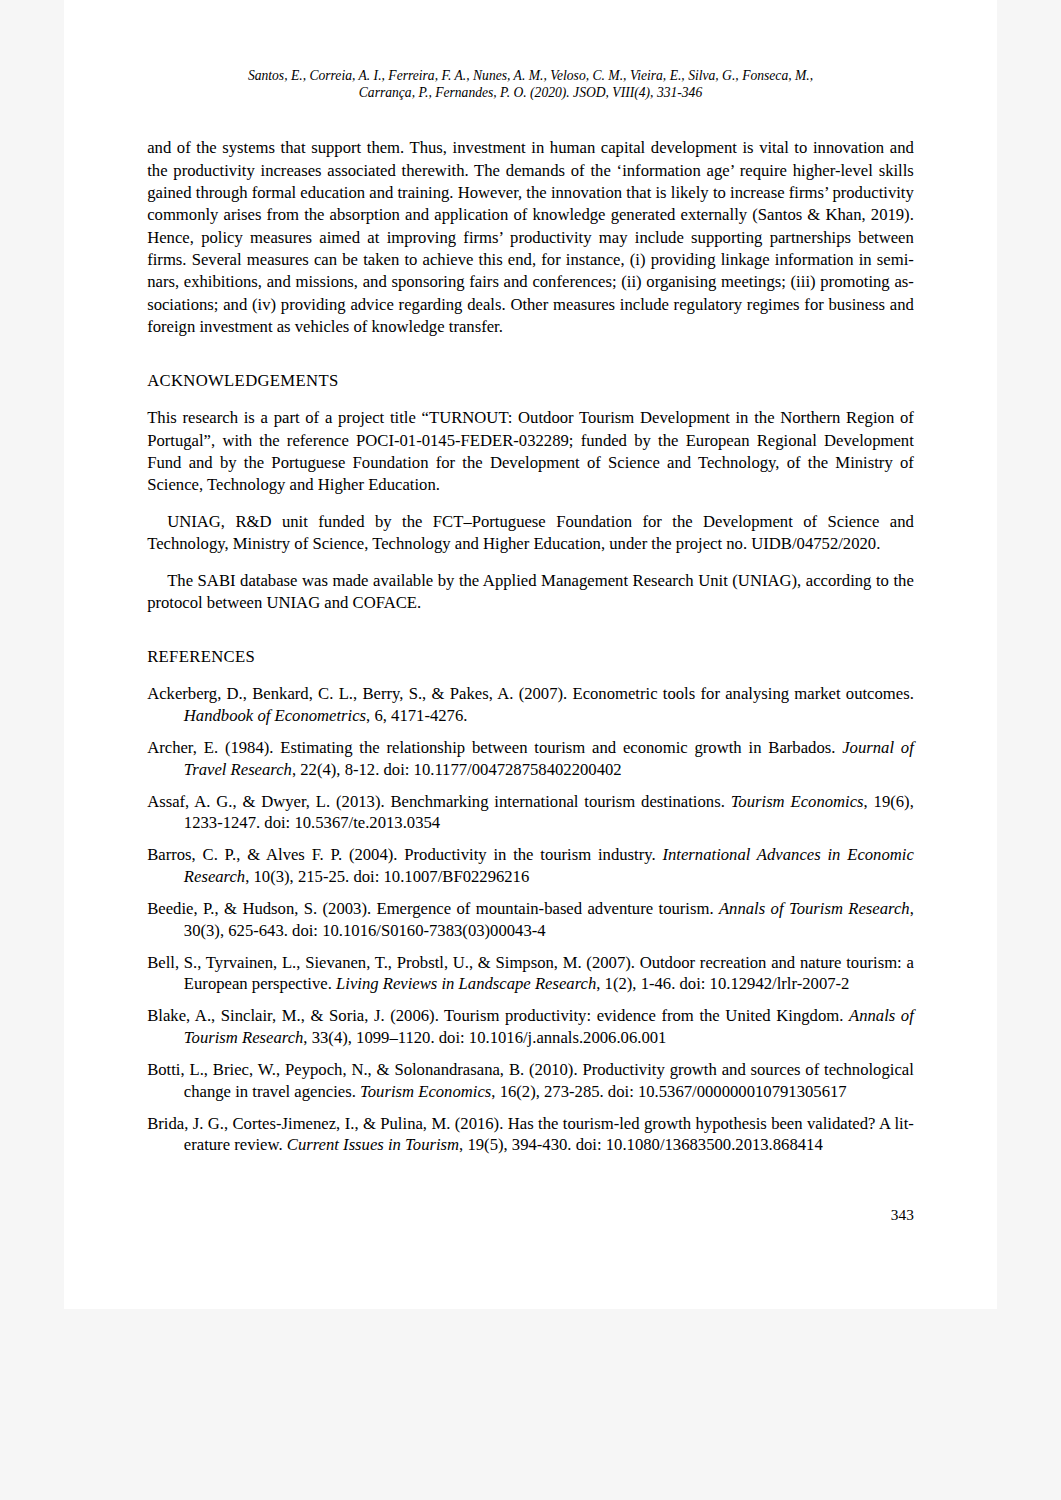Santos, E., Correia, A. I., Ferreira, F. A., Nunes, A. M., Veloso, C. M., Vieira, E., Silva, G., Fonseca, M.,
Carrança, P., Fernandes, P. O. (2020). JSOD, VIII(4), 331-346
and of the systems that support them. Thus, investment in human capital development is vital to innovation and the productivity increases associated therewith. The demands of the ‘information age’ require higher-level skills gained through formal education and training. However, the innovation that is likely to increase firms’ productivity commonly arises from the absorption and application of knowledge generated externally (Santos & Khan, 2019). Hence, policy measures aimed at improving firms’ productivity may include supporting partnerships between firms. Several measures can be taken to achieve this end, for instance, (i) providing linkage information in seminars, exhibitions, and missions, and sponsoring fairs and conferences; (ii) organising meetings; (iii) promoting associations; and (iv) providing advice regarding deals. Other measures include regulatory regimes for business and foreign investment as vehicles of knowledge transfer.
Acknowledgements
This research is a part of a project title “TURNOUT: Outdoor Tourism Development in the Northern Region of Portugal”, with the reference POCI-01-0145-FEDER-032289; funded by the European Regional Development Fund and by the Portuguese Foundation for the Development of Science and Technology, of the Ministry of Science, Technology and Higher Education.
UNIAG, R&D unit funded by the FCT–Portuguese Foundation for the Development of Science and Technology, Ministry of Science, Technology and Higher Education, under the project no. UIDB/04752/2020.
The SABI database was made available by the Applied Management Research Unit (UNIAG), according to the protocol between UNIAG and COFACE.
References
Ackerberg, D., Benkard, C. L., Berry, S., & Pakes, A. (2007). Econometric tools for analysing market outcomes. Handbook of Econometrics, 6, 4171-4276.
Archer, E. (1984). Estimating the relationship between tourism and economic growth in Barbados. Journal of Travel Research, 22(4), 8-12. doi: 10.1177/004728758402200402
Assaf, A. G., & Dwyer, L. (2013). Benchmarking international tourism destinations. Tourism Economics, 19(6), 1233-1247. doi: 10.5367/te.2013.0354
Barros, C. P., & Alves F. P. (2004). Productivity in the tourism industry. International Advances in Economic Research, 10(3), 215-25. doi: 10.1007/BF02296216
Beedie, P., & Hudson, S. (2003). Emergence of mountain-based adventure tourism. Annals of Tourism Research, 30(3), 625-643. doi: 10.1016/S0160-7383(03)00043-4
Bell, S., Tyrvainen, L., Sievanen, T., Probstl, U., & Simpson, M. (2007). Outdoor recreation and nature tourism: a European perspective. Living Reviews in Landscape Research, 1(2), 1-46. doi: 10.12942/lrlr-2007-2
Blake, A., Sinclair, M., & Soria, J. (2006). Tourism productivity: evidence from the United Kingdom. Annals of Tourism Research, 33(4), 1099–1120. doi: 10.1016/j.annals.2006.06.001
Botti, L., Briec, W., Peypoch, N., & Solonandrasana, B. (2010). Productivity growth and sources of technological change in travel agencies. Tourism Economics, 16(2), 273-285. doi: 10.5367/000000010791305617
Brida, J. G., Cortes-Jimenez, I., & Pulina, M. (2016). Has the tourism-led growth hypothesis been validated? A literature review. Current Issues in Tourism, 19(5), 394-430. doi: 10.1080/13683500.2013.868414
343